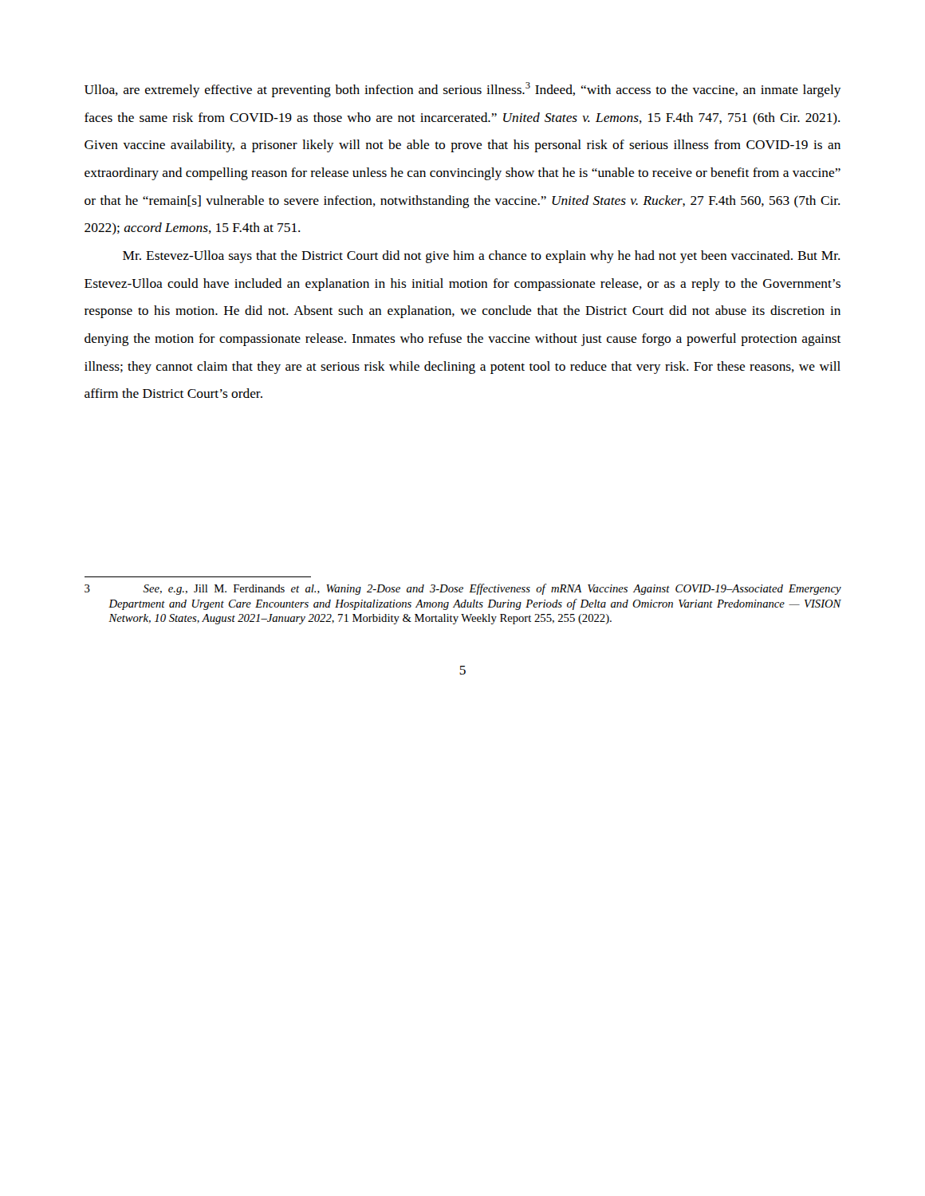Ulloa, are extremely effective at preventing both infection and serious illness.3 Indeed, “with access to the vaccine, an inmate largely faces the same risk from COVID-19 as those who are not incarcerated.” United States v. Lemons, 15 F.4th 747, 751 (6th Cir. 2021). Given vaccine availability, a prisoner likely will not be able to prove that his personal risk of serious illness from COVID-19 is an extraordinary and compelling reason for release unless he can convincingly show that he is “unable to receive or benefit from a vaccine” or that he “remain[s] vulnerable to severe infection, notwithstanding the vaccine.” United States v. Rucker, 27 F.4th 560, 563 (7th Cir. 2022); accord Lemons, 15 F.4th at 751.
Mr. Estevez-Ulloa says that the District Court did not give him a chance to explain why he had not yet been vaccinated. But Mr. Estevez-Ulloa could have included an explanation in his initial motion for compassionate release, or as a reply to the Government’s response to his motion. He did not. Absent such an explanation, we conclude that the District Court did not abuse its discretion in denying the motion for compassionate release. Inmates who refuse the vaccine without just cause forgo a powerful protection against illness; they cannot claim that they are at serious risk while declining a potent tool to reduce that very risk. For these reasons, we will affirm the District Court’s order.
3
See, e.g., Jill M. Ferdinands et al., Waning 2-Dose and 3-Dose Effectiveness of mRNA Vaccines Against COVID-19–Associated Emergency Department and Urgent Care Encounters and Hospitalizations Among Adults During Periods of Delta and Omicron Variant Predominance — VISION Network, 10 States, August 2021–January 2022, 71 Morbidity & Mortality Weekly Report 255, 255 (2022).
5